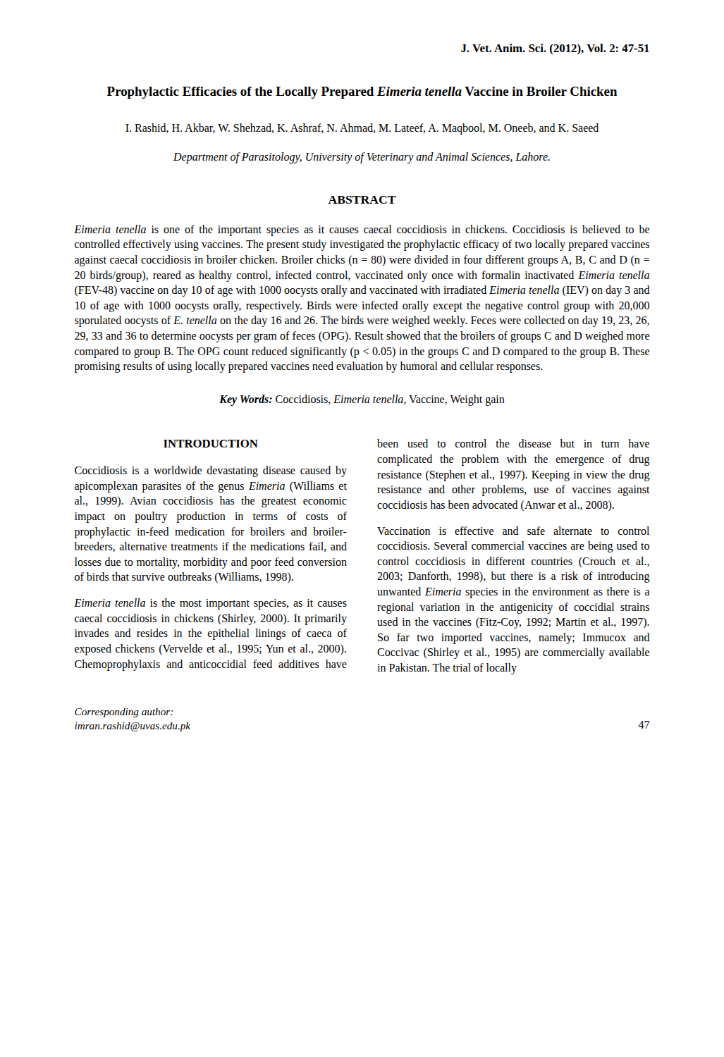J. Vet. Anim. Sci. (2012), Vol. 2: 47-51
Prophylactic Efficacies of the Locally Prepared Eimeria tenella Vaccine in Broiler Chicken
I. Rashid, H. Akbar, W. Shehzad, K. Ashraf, N. Ahmad, M. Lateef, A. Maqbool, M. Oneeb, and K. Saeed
Department of Parasitology, University of Veterinary and Animal Sciences, Lahore.
ABSTRACT
Eimeria tenella is one of the important species as it causes caecal coccidiosis in chickens. Coccidiosis is believed to be controlled effectively using vaccines. The present study investigated the prophylactic efficacy of two locally prepared vaccines against caecal coccidiosis in broiler chicken. Broiler chicks (n = 80) were divided in four different groups A, B, C and D (n = 20 birds/group), reared as healthy control, infected control, vaccinated only once with formalin inactivated Eimeria tenella (FEV-48) vaccine on day 10 of age with 1000 oocysts orally and vaccinated with irradiated Eimeria tenella (IEV) on day 3 and 10 of age with 1000 oocysts orally, respectively. Birds were infected orally except the negative control group with 20,000 sporulated oocysts of E. tenella on the day 16 and 26. The birds were weighed weekly. Feces were collected on day 19, 23, 26, 29, 33 and 36 to determine oocysts per gram of feces (OPG). Result showed that the broilers of groups C and D weighed more compared to group B. The OPG count reduced significantly (p < 0.05) in the groups C and D compared to the group B. These promising results of using locally prepared vaccines need evaluation by humoral and cellular responses.
Key Words: Coccidiosis, Eimeria tenella, Vaccine, Weight gain
INTRODUCTION
Coccidiosis is a worldwide devastating disease caused by apicomplexan parasites of the genus Eimeria (Williams et al., 1999). Avian coccidiosis has the greatest economic impact on poultry production in terms of costs of prophylactic in-feed medication for broilers and broiler-breeders, alternative treatments if the medications fail, and losses due to mortality, morbidity and poor feed conversion of birds that survive outbreaks (Williams, 1998).
Eimeria tenella is the most important species, as it causes caecal coccidiosis in chickens (Shirley, 2000). It primarily invades and resides in the epithelial linings of caeca of exposed chickens (Vervelde et al., 1995; Yun et al., 2000). Chemoprophylaxis and anticoccidial feed additives have been used to control the disease but in turn have complicated the problem with the emergence of drug resistance (Stephen et al., 1997). Keeping in view the drug resistance and other problems, use of vaccines against coccidiosis has been advocated (Anwar et al., 2008).
Vaccination is effective and safe alternate to control coccidiosis. Several commercial vaccines are being used to control coccidiosis in different countries (Crouch et al., 2003; Danforth, 1998), but there is a risk of introducing unwanted Eimeria species in the environment as there is a regional variation in the antigenicity of coccidial strains used in the vaccines (Fitz-Coy, 1992; Martin et al., 1997). So far two imported vaccines, namely; Immucox and Coccivac (Shirley et al., 1995) are commercially available in Pakistan. The trial of locally
Corresponding author:
imran.rashid@uvas.edu.pk
47